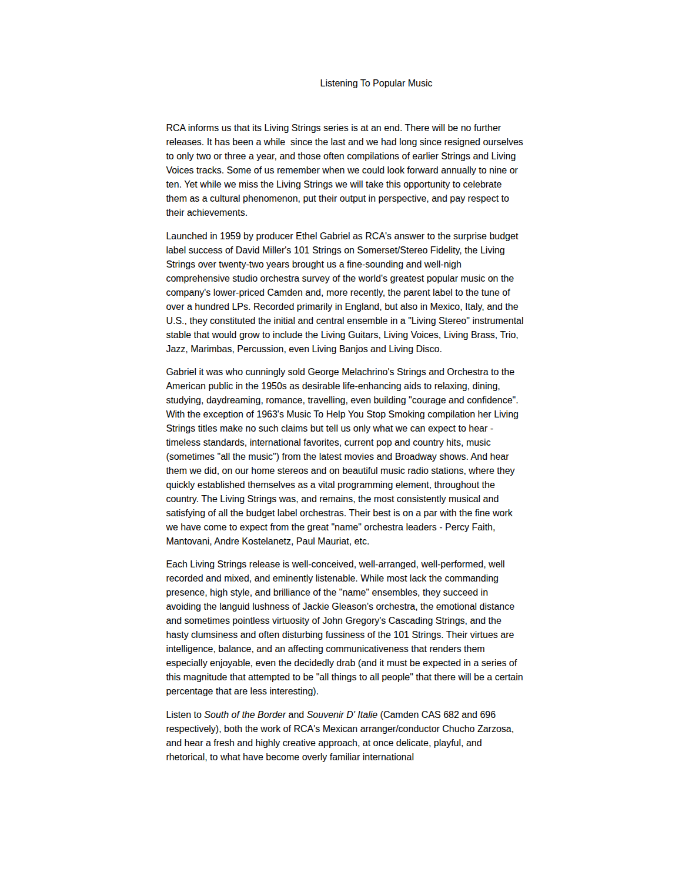Listening To Popular Music
RCA informs us that its Living Strings series is at an end. There will be no further releases. It has been a while since the last and we had long since resigned ourselves to only two or three a year, and those often compilations of earlier Strings and Living Voices tracks. Some of us remember when we could look forward annually to nine or ten. Yet while we miss the Living Strings we will take this opportunity to celebrate them as a cultural phenomenon, put their output in perspective, and pay respect to their achievements.
Launched in 1959 by producer Ethel Gabriel as RCA's answer to the surprise budget label success of David Miller's 101 Strings on Somerset/Stereo Fidelity, the Living Strings over twenty-two years brought us a fine-sounding and well-nigh comprehensive studio orchestra survey of the world's greatest popular music on the company's lower-priced Camden and, more recently, the parent label to the tune of over a hundred LPs. Recorded primarily in England, but also in Mexico, Italy, and the U.S., they constituted the initial and central ensemble in a "Living Stereo" instrumental stable that would grow to include the Living Guitars, Living Voices, Living Brass, Trio, Jazz, Marimbas, Percussion, even Living Banjos and Living Disco.
Gabriel it was who cunningly sold George Melachrino's Strings and Orchestra to the American public in the 1950s as desirable life-enhancing aids to relaxing, dining, studying, daydreaming, romance, travelling, even building "courage and confidence". With the exception of 1963's Music To Help You Stop Smoking compilation her Living Strings titles make no such claims but tell us only what we can expect to hear - timeless standards, international favorites, current pop and country hits, music (sometimes "all the music") from the latest movies and Broadway shows. And hear them we did, on our home stereos and on beautiful music radio stations, where they quickly established themselves as a vital programming element, throughout the country. The Living Strings was, and remains, the most consistently musical and satisfying of all the budget label orchestras. Their best is on a par with the fine work we have come to expect from the great "name" orchestra leaders - Percy Faith, Mantovani, Andre Kostelanetz, Paul Mauriat, etc.
Each Living Strings release is well-conceived, well-arranged, well-performed, well recorded and mixed, and eminently listenable. While most lack the commanding presence, high style, and brilliance of the "name" ensembles, they succeed in avoiding the languid lushness of Jackie Gleason's orchestra, the emotional distance and sometimes pointless virtuosity of John Gregory's Cascading Strings, and the hasty clumsiness and often disturbing fussiness of the 101 Strings. Their virtues are intelligence, balance, and an affecting communicativeness that renders them especially enjoyable, even the decidedly drab (and it must be expected in a series of this magnitude that attempted to be "all things to all people" that there will be a certain percentage that are less interesting).
Listen to South of the Border and Souvenir D' Italie (Camden CAS 682 and 696 respectively), both the work of RCA's Mexican arranger/conductor Chucho Zarzosa, and hear a fresh and highly creative approach, at once delicate, playful, and rhetorical, to what have become overly familiar international